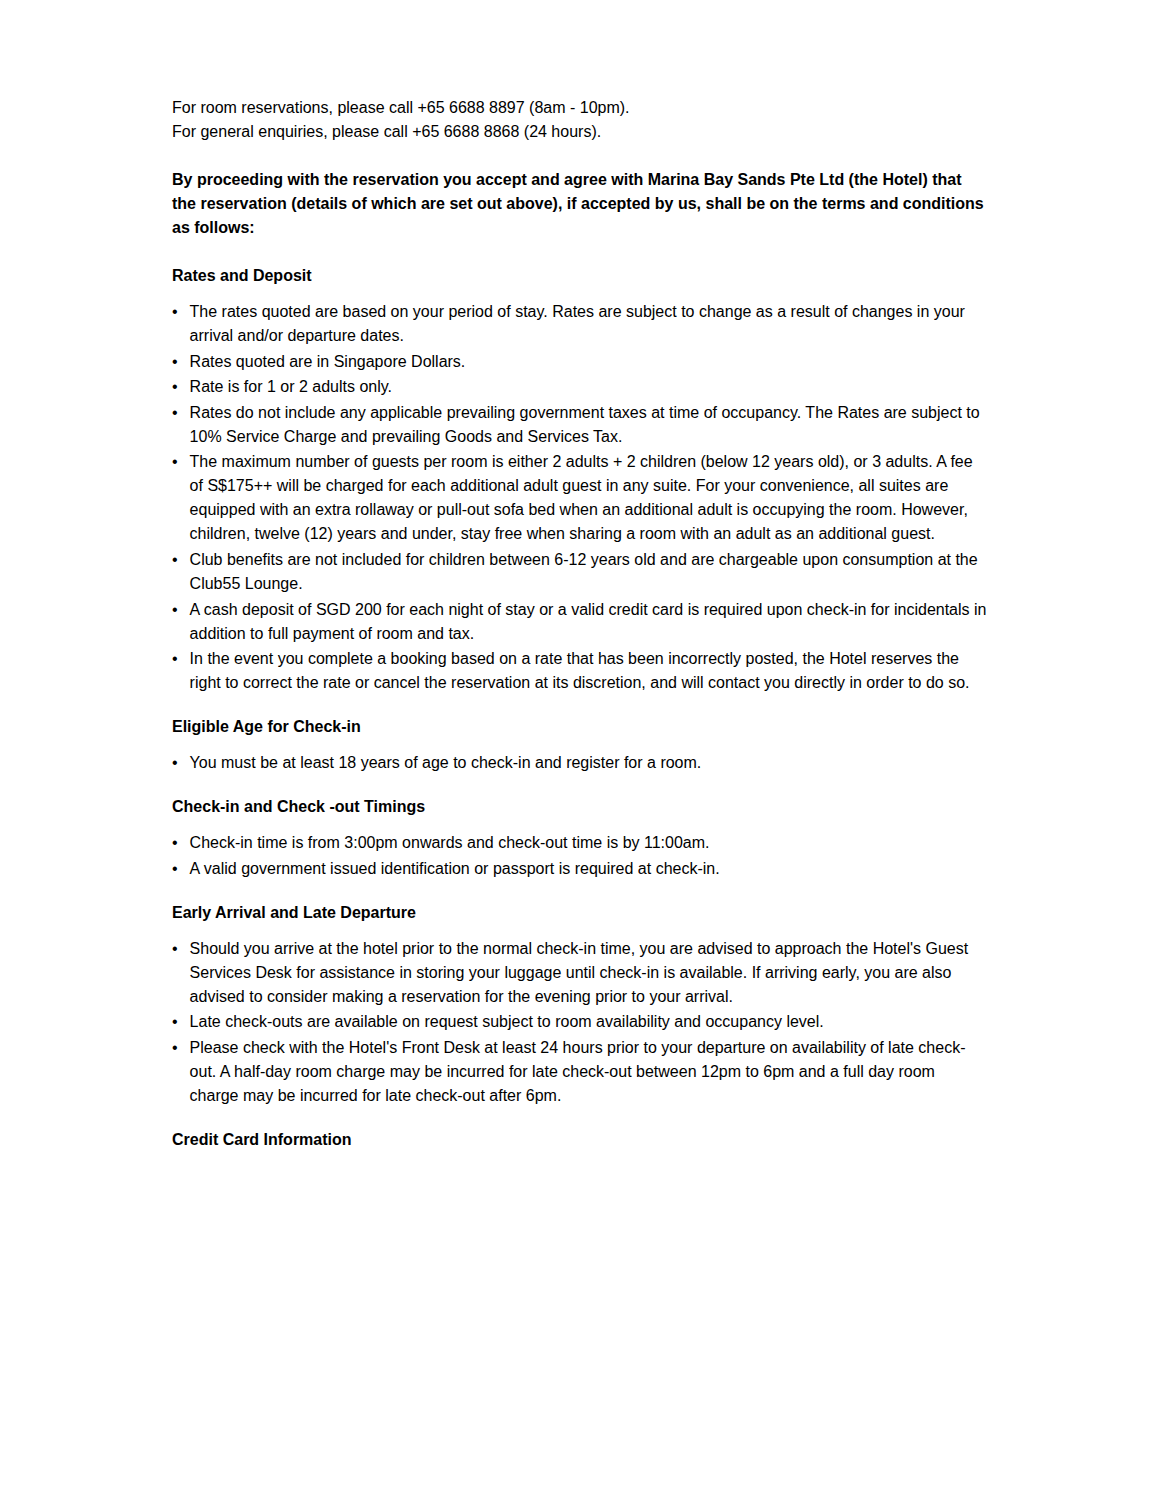For room reservations, please call +65 6688 8897 (8am - 10pm).
For general enquiries, please call +65 6688 8868 (24 hours).
By proceeding with the reservation you accept and agree with Marina Bay Sands Pte Ltd (the Hotel) that the reservation (details of which are set out above), if accepted by us, shall be on the terms and conditions as follows:
Rates and Deposit
The rates quoted are based on your period of stay. Rates are subject to change as a result of changes in your arrival and/or departure dates.
Rates quoted are in Singapore Dollars.
Rate is for 1 or 2 adults only.
Rates do not include any applicable prevailing government taxes at time of occupancy. The Rates are subject to 10% Service Charge and prevailing Goods and Services Tax.
The maximum number of guests per room is either 2 adults + 2 children (below 12 years old), or 3 adults. A fee of S$175++ will be charged for each additional adult guest in any suite. For your convenience, all suites are equipped with an extra rollaway or pull-out sofa bed when an additional adult is occupying the room. However, children, twelve (12) years and under, stay free when sharing a room with an adult as an additional guest.
Club benefits are not included for children between 6-12 years old and are chargeable upon consumption at the Club55 Lounge.
A cash deposit of SGD 200 for each night of stay or a valid credit card is required upon check-in for incidentals in addition to full payment of room and tax.
In the event you complete a booking based on a rate that has been incorrectly posted, the Hotel reserves the right to correct the rate or cancel the reservation at its discretion, and will contact you directly in order to do so.
Eligible Age for Check-in
You must be at least 18 years of age to check-in and register for a room.
Check-in and Check -out Timings
Check-in time is from 3:00pm onwards and check-out time is by 11:00am.
A valid government issued identification or passport is required at check-in.
Early Arrival and Late Departure
Should you arrive at the hotel prior to the normal check-in time, you are advised to approach the Hotel's Guest Services Desk for assistance in storing your luggage until check-in is available. If arriving early, you are also advised to consider making a reservation for the evening prior to your arrival.
Late check-outs are available on request subject to room availability and occupancy level.
Please check with the Hotel's Front Desk at least 24 hours prior to your departure on availability of late check-out. A half-day room charge may be incurred for late check-out between 12pm to 6pm and a full day room charge may be incurred for late check-out after 6pm.
Credit Card Information